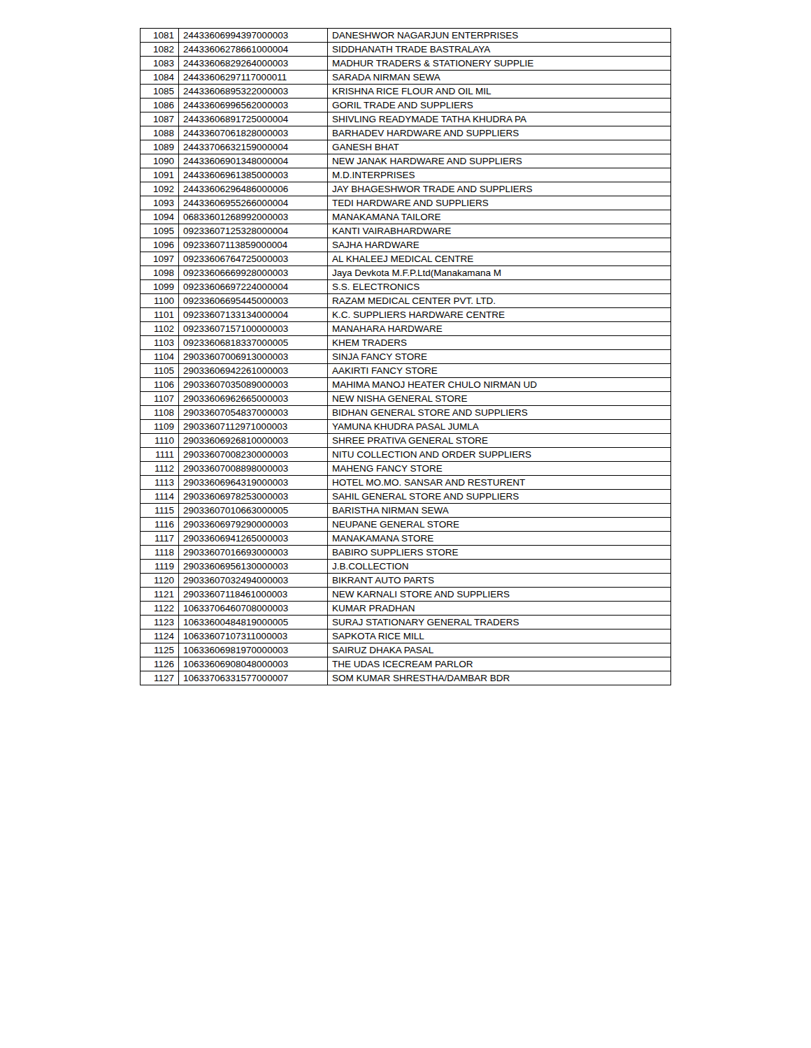| 1081 | 24433606994397000003 | DANESHWOR NAGARJUN ENTERPRISES |
| 1082 | 24433606278661000004 | SIDDHANATH TRADE BASTRALAYA |
| 1083 | 24433606829264000003 | MADHUR TRADERS & STATIONERY SUPPLIE |
| 1084 | 24433606297117000011 | SARADA NIRMAN SEWA |
| 1085 | 24433606895322000003 | KRISHNA RICE FLOUR AND OIL MIL |
| 1086 | 24433606996562000003 | GORIL TRADE AND SUPPLIERS |
| 1087 | 24433606891725000004 | SHIVLING READYMADE TATHA KHUDRA PA |
| 1088 | 24433607061828000003 | BARHADEV HARDWARE AND SUPPLIERS |
| 1089 | 24433706632159000004 | GANESH BHAT |
| 1090 | 24433606901348000004 | NEW JANAK HARDWARE AND SUPPLIERS |
| 1091 | 24433606961385000003 | M.D.INTERPRISES |
| 1092 | 24433606296486000006 | JAY BHAGESHWOR TRADE AND SUPPLIERS |
| 1093 | 24433606955266000004 | TEDI HARDWARE AND SUPPLIERS |
| 1094 | 06833601268992000003 | MANAKAMANA TAILORE |
| 1095 | 09233607125328000004 | KANTI VAIRABHARDWARE |
| 1096 | 09233607113859000004 | SAJHA HARDWARE |
| 1097 | 09233606764725000003 | AL KHALEEJ MEDICAL CENTRE |
| 1098 | 09233606669928000003 | Jaya Devkota M.F.P.Ltd(Manakamana M |
| 1099 | 09233606697224000004 | S.S. ELECTRONICS |
| 1100 | 09233606695445000003 | RAZAM MEDICAL CENTER PVT. LTD. |
| 1101 | 09233607133134000004 | K.C. SUPPLIERS HARDWARE CENTRE |
| 1102 | 09233607157100000003 | MANAHARA HARDWARE |
| 1103 | 09233606818337000005 | KHEM TRADERS |
| 1104 | 29033607006913000003 | SINJA FANCY STORE |
| 1105 | 29033606942261000003 | AAKIRTI FANCY STORE |
| 1106 | 29033607035089000003 | MAHIMA MANOJ HEATER CHULO NIRMAN UD |
| 1107 | 29033606962665000003 | NEW NISHA GENERAL STORE |
| 1108 | 29033607054837000003 | BIDHAN GENERAL STORE AND SUPPLIERS |
| 1109 | 29033607112971000003 | YAMUNA KHUDRA PASAL JUMLA |
| 1110 | 29033606926810000003 | SHREE PRATIVA GENERAL STORE |
| 1111 | 29033607008230000003 | NITU COLLECTION AND ORDER SUPPLIERS |
| 1112 | 29033607008898000003 | MAHENG FANCY STORE |
| 1113 | 29033606964319000003 | HOTEL MO.MO. SANSAR AND RESTURENT |
| 1114 | 29033606978253000003 | SAHIL GENERAL STORE AND SUPPLIERS |
| 1115 | 29033607010663000005 | BARISTHA NIRMAN SEWA |
| 1116 | 29033606979290000003 | NEUPANE GENERAL STORE |
| 1117 | 29033606941265000003 | MANAKAMANA STORE |
| 1118 | 29033607016693000003 | BABIRO SUPPLIERS STORE |
| 1119 | 29033606956130000003 | J.B.COLLECTION |
| 1120 | 29033607032494000003 | BIKRANT AUTO PARTS |
| 1121 | 29033607118461000003 | NEW KARNALI STORE AND SUPPLIERS |
| 1122 | 10633706460708000003 | KUMAR PRADHAN |
| 1123 | 10633600484819000005 | SURAJ STATIONARY GENERAL TRADERS |
| 1124 | 10633607107311000003 | SAPKOTA RICE MILL |
| 1125 | 10633606981970000003 | SAIRUZ DHAKA PASAL |
| 1126 | 10633606908048000003 | THE UDAS ICECREAM PARLOR |
| 1127 | 10633706331577000007 | SOM KUMAR SHRESTHA/DAMBAR BDR |